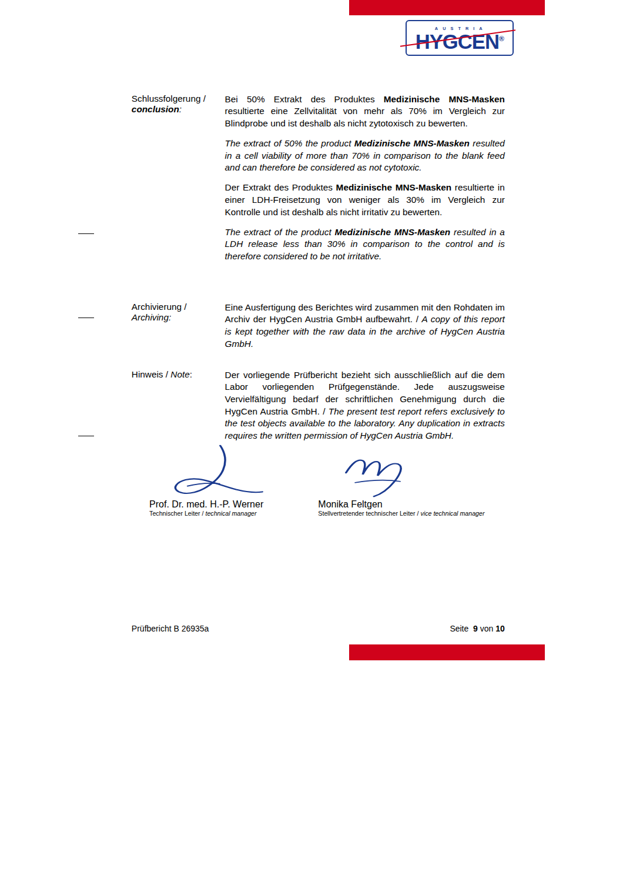A U S T R I A
HYGCEN®
Schlussfolgerung /
conclusion:
Bei 50% Extrakt des Produktes Medizinische MNS-Masken resultierte eine Zellvitalität von mehr als 70% im Vergleich zur Blindprobe und ist deshalb als nicht zytotoxisch zu bewerten.
The extract of 50% the product Medizinische MNS-Masken resulted in a cell viability of more than 70% in comparison to the blank feed and can therefore be considered as not cytotoxic.
Der Extrakt des Produktes Medizinische MNS-Masken resultierte in einer LDH-Freisetzung von weniger als 30% im Vergleich zur Kontrolle und ist deshalb als nicht irritativ zu bewerten.
The extract of the product Medizinische MNS-Masken resulted in a LDH release less than 30% in comparison to the control and is therefore considered to be not irritative.
Archivierung /
Archiving:
Eine Ausfertigung des Berichtes wird zusammen mit den Rohdaten im Archiv der HygCen Austria GmbH aufbewahrt. / A copy of this report is kept together with the raw data in the archive of HygCen Austria GmbH.
Hinweis / Note:
Der vorliegende Prüfbericht bezieht sich ausschließlich auf die dem Labor vorliegenden Prüfgegenstände. Jede auszugsweise Vervielfältigung bedarf der schriftlichen Genehmigung durch die HygCen Austria GmbH. / The present test report refers exclusively to the test objects available to the laboratory. Any duplication in extracts requires the written permission of HygCen Austria GmbH.
Prof. Dr. med. H.-P. Werner
Technischer Leiter / technical manager
Monika Feltgen
Stellvertretender technischer Leiter / vice technical manager
Prüfbericht B 26935a
Seite 9 von 10